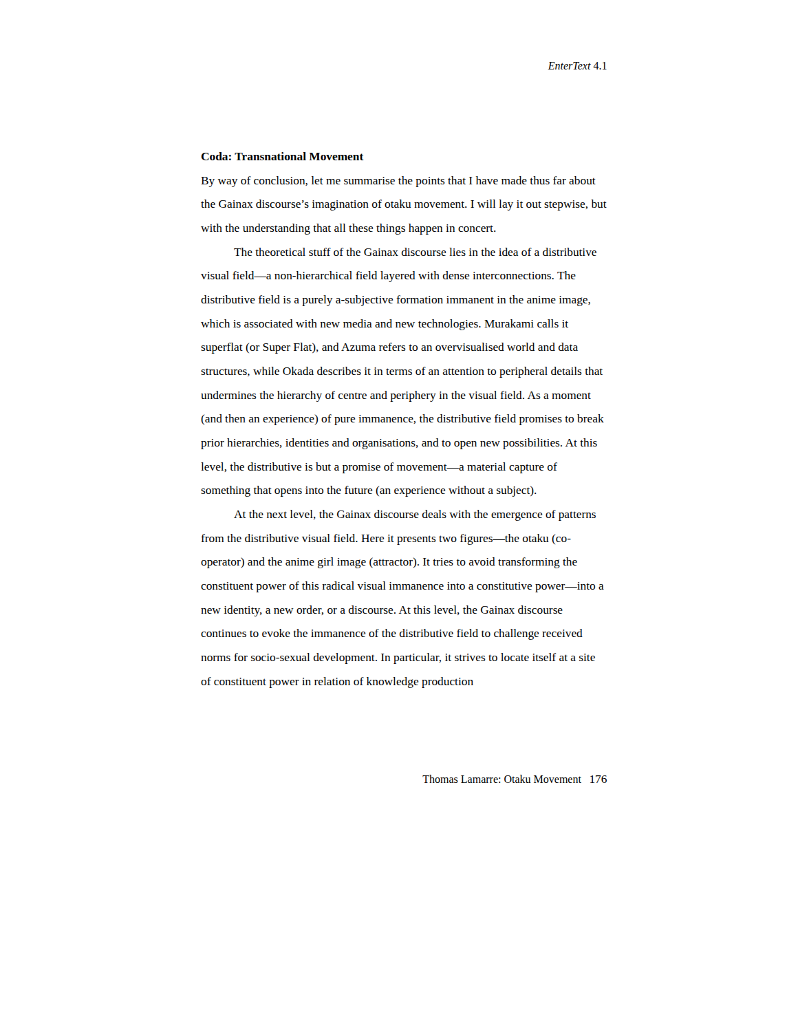EnterText 4.1
Coda: Transnational Movement
By way of conclusion, let me summarise the points that I have made thus far about the Gainax discourse’s imagination of otaku movement. I will lay it out stepwise, but with the understanding that all these things happen in concert.
The theoretical stuff of the Gainax discourse lies in the idea of a distributive visual field—a non-hierarchical field layered with dense interconnections. The distributive field is a purely a-subjective formation immanent in the anime image, which is associated with new media and new technologies. Murakami calls it superflat (or Super Flat), and Azuma refers to an overvisualised world and data structures, while Okada describes it in terms of an attention to peripheral details that undermines the hierarchy of centre and periphery in the visual field. As a moment (and then an experience) of pure immanence, the distributive field promises to break prior hierarchies, identities and organisations, and to open new possibilities. At this level, the distributive is but a promise of movement—a material capture of something that opens into the future (an experience without a subject).
At the next level, the Gainax discourse deals with the emergence of patterns from the distributive visual field. Here it presents two figures—the otaku (co-operator) and the anime girl image (attractor). It tries to avoid transforming the constituent power of this radical visual immanence into a constitutive power—into a new identity, a new order, or a discourse. At this level, the Gainax discourse continues to evoke the immanence of the distributive field to challenge received norms for socio-sexual development. In particular, it strives to locate itself at a site of constituent power in relation of knowledge production
Thomas Lamarre: Otaku Movement176